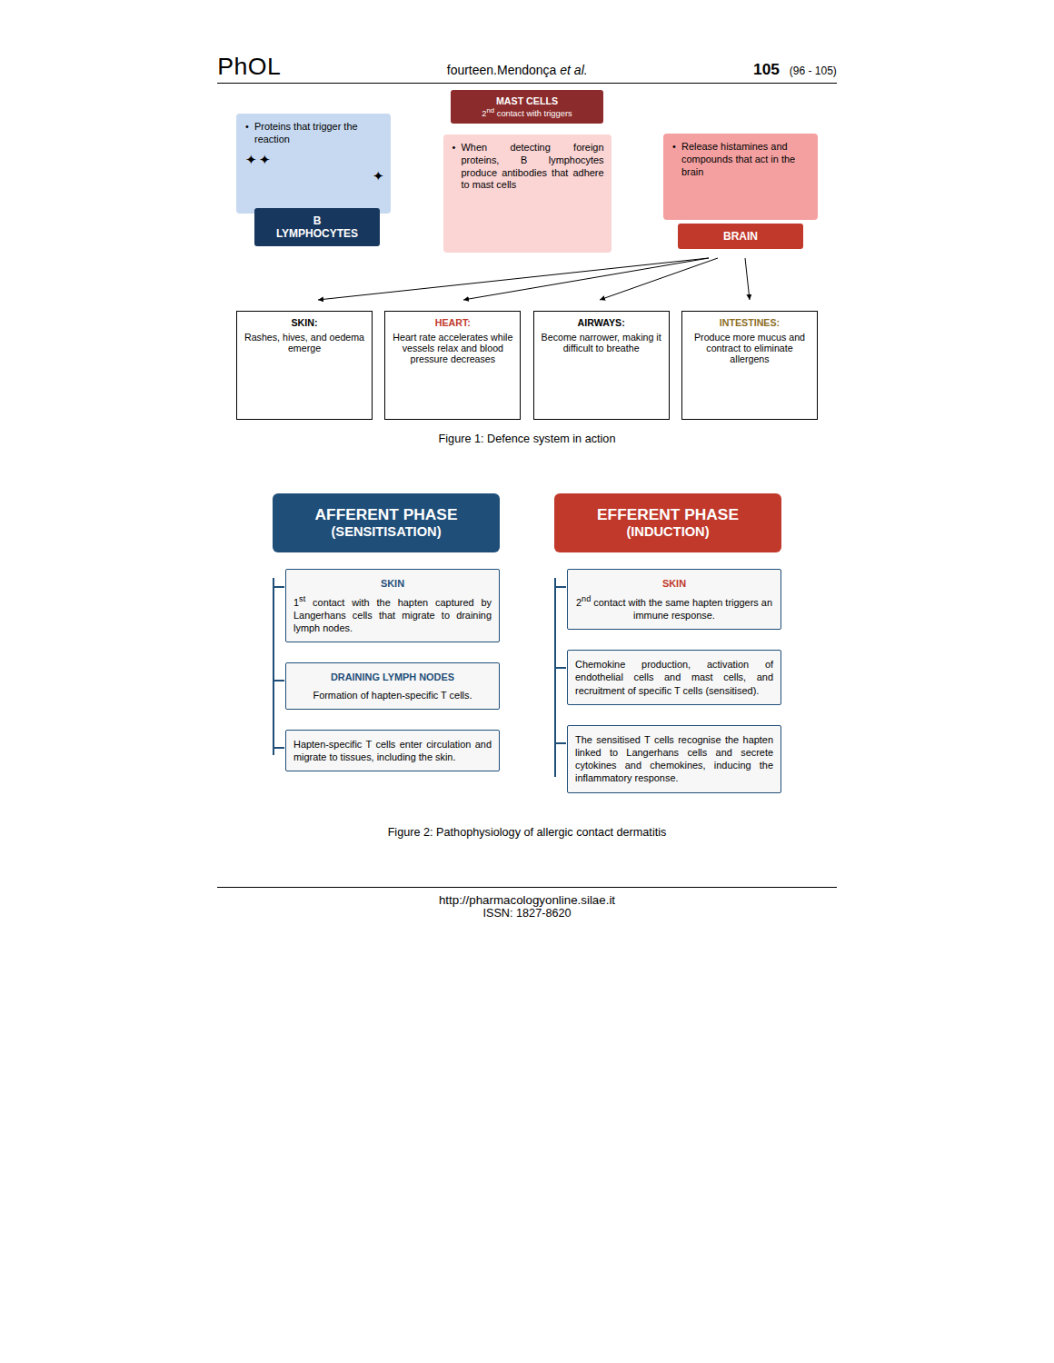PhOL
fourteen.Mendonça et al.
105 (96 - 105)
Proteins that trigger the reaction
✦ ✦
✦
B
LYMPHOCYTES
MAST CELLS2nd contact with triggers
When detecting foreign proteins, B lymphocytes produce antibodies that adhere to mast cells
Release histamines and compounds that act in the brain
BRAIN
SKIN: Rashes, hives, and oedema emerge
HEART: Heart rate accelerates while vessels relax and blood pressure decreases
AIRWAYS: Become narrower, making it difficult to breathe
INTESTINES: Produce more mucus and contract to eliminate allergens
Figure 1: Defence system in action
AFFERENT PHASE(SENSITISATION)
SKIN
1st contact with the hapten captured by Langerhans cells that migrate to draining lymph nodes.
DRAINING LYMPH NODES
Formation of hapten-specific T cells.
Hapten-specific T cells enter circulation and migrate to tissues, including the skin.
EFFERENT PHASE(INDUCTION)
SKIN
2nd contact with the same hapten triggers an immune response.
Chemokine production, activation of endothelial cells and mast cells, and recruitment of specific T cells (sensitised).
The sensitised T cells recognise the hapten linked to Langerhans cells and secrete cytokines and chemokines, inducing the inflammatory response.
Figure 2: Pathophysiology of allergic contact dermatitis
http://pharmacologyonline.silae.it
ISSN: 1827-8620